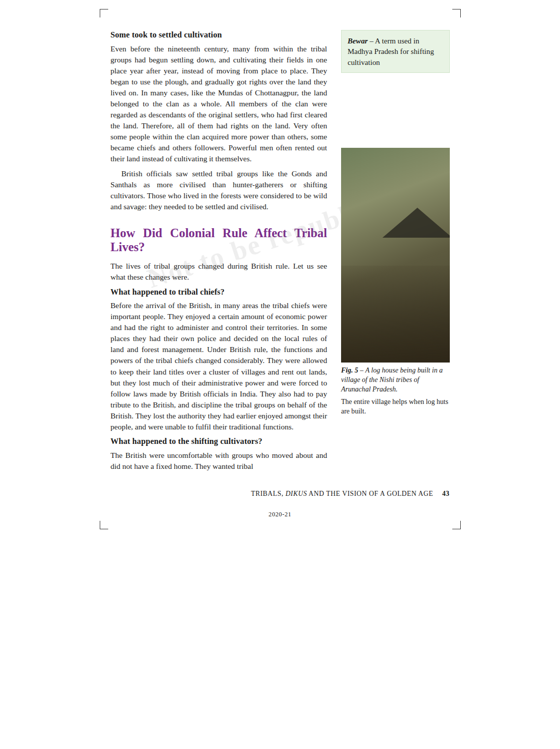Not to be republished
Some took to settled cultivation
Even before the nineteenth century, many from within the tribal groups had begun settling down, and cultivating their fields in one place year after year, instead of moving from place to place. They began to use the plough, and gradually got rights over the land they lived on. In many cases, like the Mundas of Chottanagpur, the land belonged to the clan as a whole. All members of the clan were regarded as descendants of the original settlers, who had first cleared the land. Therefore, all of them had rights on the land. Very often some people within the clan acquired more power than others, some became chiefs and others followers. Powerful men often rented out their land instead of cultivating it themselves.
British officials saw settled tribal groups like the Gonds and Santhals as more civilised than hunter-gatherers or shifting cultivators. Those who lived in the forests were considered to be wild and savage: they needed to be settled and civilised.
How Did Colonial Rule Affect Tribal Lives?
The lives of tribal groups changed during British rule. Let us see what these changes were.
What happened to tribal chiefs?
Before the arrival of the British, in many areas the tribal chiefs were important people. They enjoyed a certain amount of economic power and had the right to administer and control their territories. In some places they had their own police and decided on the local rules of land and forest management. Under British rule, the functions and powers of the tribal chiefs changed considerably. They were allowed to keep their land titles over a cluster of villages and rent out lands, but they lost much of their administrative power and were forced to follow laws made by British officials in India. They also had to pay tribute to the British, and discipline the tribal groups on behalf of the British. They lost the authority they had earlier enjoyed amongst their people, and were unable to fulfil their traditional functions.
What happened to the shifting cultivators?
The British were uncomfortable with groups who moved about and did not have a fixed home. They wanted tribal
Bewar – A term used in Madhya Pradesh for shifting cultivation
Fig. 5 – A log house being built in a village of the Nishi tribes of Arunachal Pradesh.
The entire village helps when log huts are built.
TRIBALS, DIKUS AND THE VISION OF A GOLDEN AGE
43
2020-21